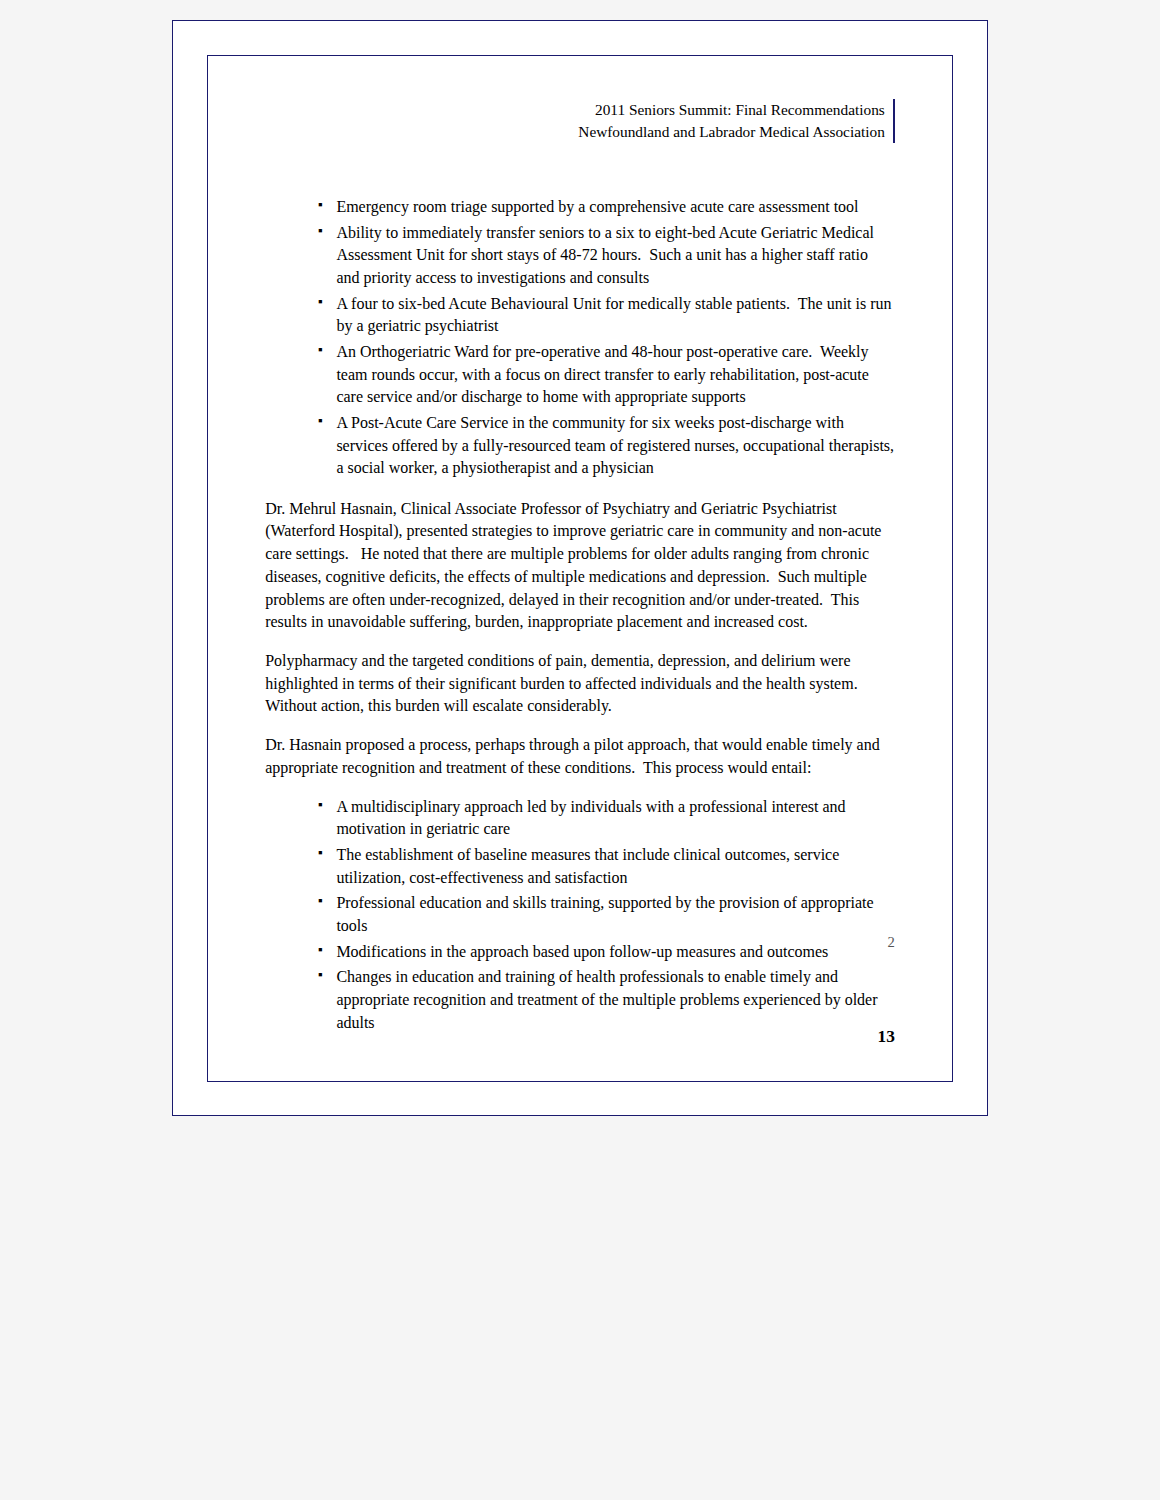2011 Seniors Summit: Final Recommendations
Newfoundland and Labrador Medical Association
Emergency room triage supported by a comprehensive acute care assessment tool
Ability to immediately transfer seniors to a six to eight-bed Acute Geriatric Medical Assessment Unit for short stays of 48-72 hours. Such a unit has a higher staff ratio and priority access to investigations and consults
A four to six-bed Acute Behavioural Unit for medically stable patients. The unit is run by a geriatric psychiatrist
An Orthogeriatric Ward for pre-operative and 48-hour post-operative care. Weekly team rounds occur, with a focus on direct transfer to early rehabilitation, post-acute care service and/or discharge to home with appropriate supports
A Post-Acute Care Service in the community for six weeks post-discharge with services offered by a fully-resourced team of registered nurses, occupational therapists, a social worker, a physiotherapist and a physician
Dr. Mehrul Hasnain, Clinical Associate Professor of Psychiatry and Geriatric Psychiatrist (Waterford Hospital), presented strategies to improve geriatric care in community and non-acute care settings. He noted that there are multiple problems for older adults ranging from chronic diseases, cognitive deficits, the effects of multiple medications and depression. Such multiple problems are often under-recognized, delayed in their recognition and/or under-treated. This results in unavoidable suffering, burden, inappropriate placement and increased cost.
Polypharmacy and the targeted conditions of pain, dementia, depression, and delirium were highlighted in terms of their significant burden to affected individuals and the health system. Without action, this burden will escalate considerably.
Dr. Hasnain proposed a process, perhaps through a pilot approach, that would enable timely and appropriate recognition and treatment of these conditions. This process would entail:
A multidisciplinary approach led by individuals with a professional interest and motivation in geriatric care
The establishment of baseline measures that include clinical outcomes, service utilization, cost-effectiveness and satisfaction
Professional education and skills training, supported by the provision of appropriate tools
Modifications in the approach based upon follow-up measures and outcomes
Changes in education and training of health professionals to enable timely and appropriate recognition and treatment of the multiple problems experienced by older adults
2
13